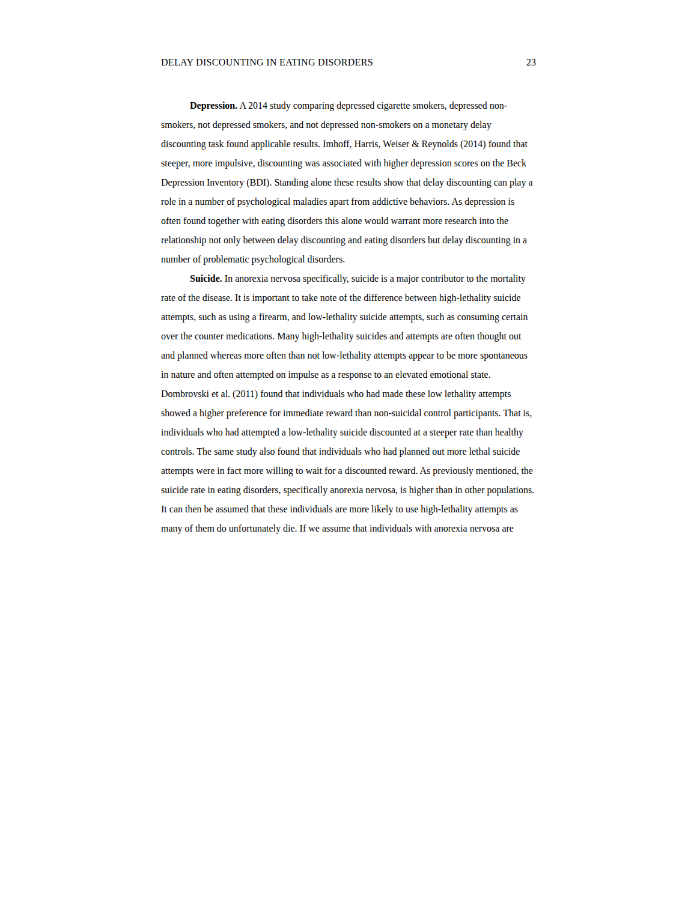Delay Discounting in Eating Disorders 23
Depression. A 2014 study comparing depressed cigarette smokers, depressed non-smokers, not depressed smokers, and not depressed non-smokers on a monetary delay discounting task found applicable results. Imhoff, Harris, Weiser & Reynolds (2014) found that steeper, more impulsive, discounting was associated with higher depression scores on the Beck Depression Inventory (BDI). Standing alone these results show that delay discounting can play a role in a number of psychological maladies apart from addictive behaviors. As depression is often found together with eating disorders this alone would warrant more research into the relationship not only between delay discounting and eating disorders but delay discounting in a number of problematic psychological disorders.
Suicide. In anorexia nervosa specifically, suicide is a major contributor to the mortality rate of the disease. It is important to take note of the difference between high-lethality suicide attempts, such as using a firearm, and low-lethality suicide attempts, such as consuming certain over the counter medications. Many high-lethality suicides and attempts are often thought out and planned whereas more often than not low-lethality attempts appear to be more spontaneous in nature and often attempted on impulse as a response to an elevated emotional state. Dombrovski et al. (2011) found that individuals who had made these low lethality attempts showed a higher preference for immediate reward than non-suicidal control participants. That is, individuals who had attempted a low-lethality suicide discounted at a steeper rate than healthy controls. The same study also found that individuals who had planned out more lethal suicide attempts were in fact more willing to wait for a discounted reward. As previously mentioned, the suicide rate in eating disorders, specifically anorexia nervosa, is higher than in other populations. It can then be assumed that these individuals are more likely to use high-lethality attempts as many of them do unfortunately die. If we assume that individuals with anorexia nervosa are